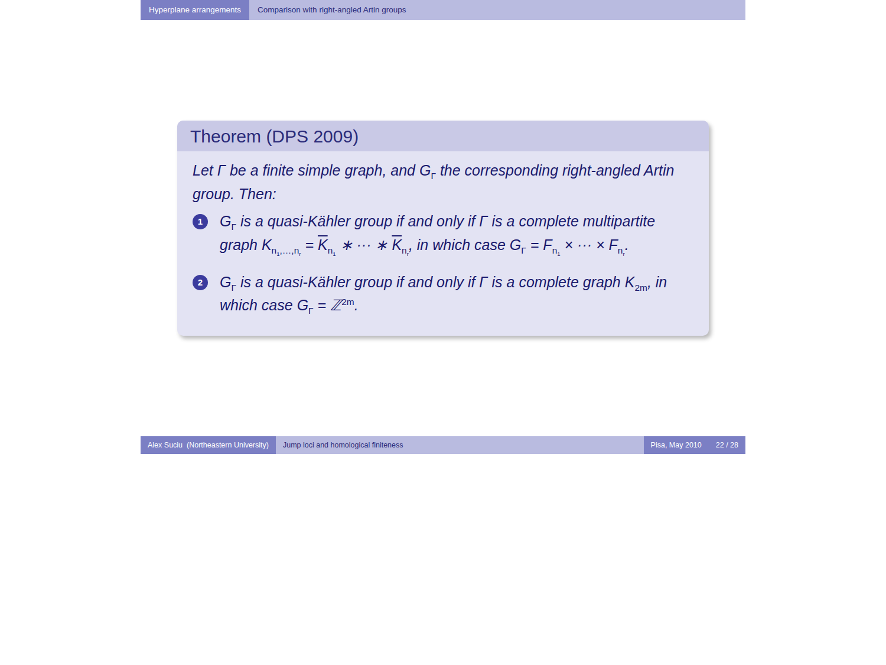Hyperplane arrangements
Comparison with right-angled Artin groups
Theorem (DPS 2009)
Let Γ be a finite simple graph, and GΓ the corresponding right-angled Artin group. Then:
GΓ is a quasi-Kähler group if and only if Γ is a complete multipartite graph Kn1,…,nr = Kn1 ∗ ··· ∗ Knr, in which case GΓ = Fn1 × ··· × Fnr.
GΓ is a quasi-Kähler group if and only if Γ is a complete graph K2m, in which case GΓ = ℤ2m.
Alex Suciu (Northeastern University)
Jump loci and homological finiteness
Pisa, May 2010
22 / 28